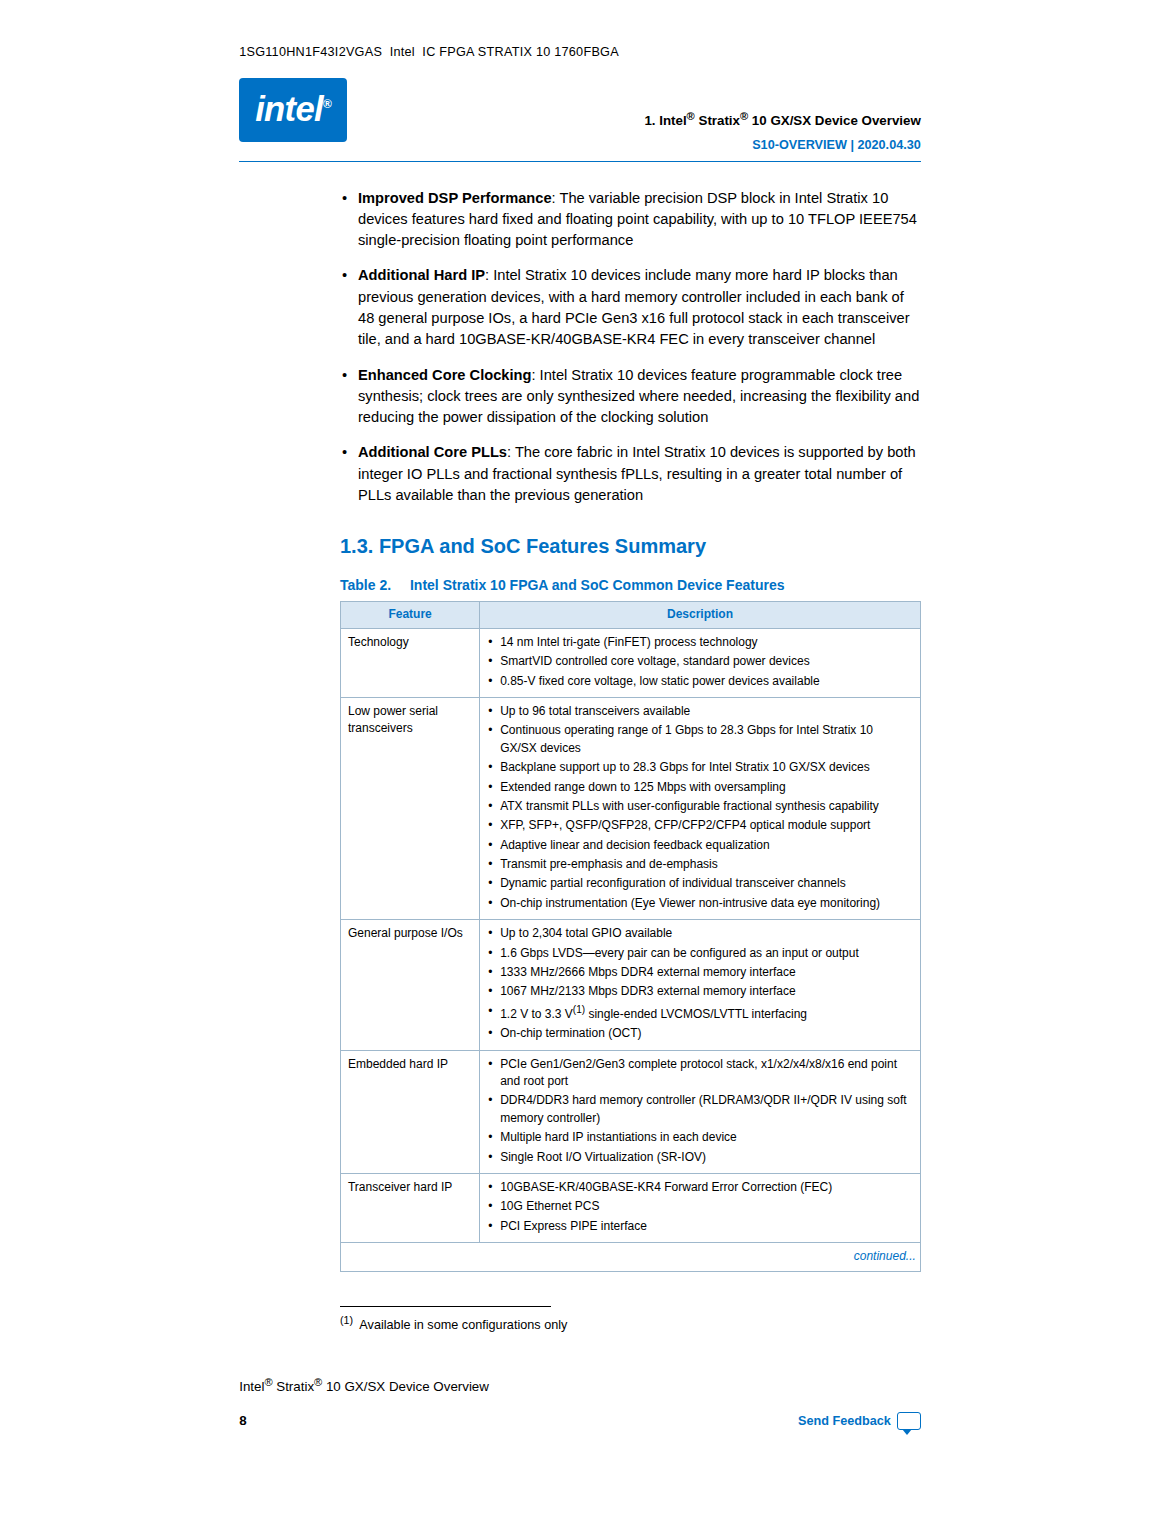1SG110HN1F43I2VGAS Intel IC FPGA STRATIX 10 1760FBGA
intel®
1. Intel® Stratix® 10 GX/SX Device Overview
S10-OVERVIEW | 2020.04.30
Improved DSP Performance: The variable precision DSP block in Intel Stratix 10 devices features hard fixed and floating point capability, with up to 10 TFLOP IEEE754 single-precision floating point performance
Additional Hard IP: Intel Stratix 10 devices include many more hard IP blocks than previous generation devices, with a hard memory controller included in each bank of 48 general purpose IOs, a hard PCIe Gen3 x16 full protocol stack in each transceiver tile, and a hard 10GBASE-KR/40GBASE-KR4 FEC in every transceiver channel
Enhanced Core Clocking: Intel Stratix 10 devices feature programmable clock tree synthesis; clock trees are only synthesized where needed, increasing the flexibility and reducing the power dissipation of the clocking solution
Additional Core PLLs: The core fabric in Intel Stratix 10 devices is supported by both integer IO PLLs and fractional synthesis fPLLs, resulting in a greater total number of PLLs available than the previous generation
1.3. FPGA and SoC Features Summary
Table 2. Intel Stratix 10 FPGA and SoC Common Device Features
| Feature | Description |
| --- | --- |
| Technology | 14 nm Intel tri-gate (FinFET) process technology SmartVID controlled core voltage, standard power devices 0.85-V fixed core voltage, low static power devices available |
| Low power serial transceivers | Up to 96 total transceivers available Continuous operating range of 1 Gbps to 28.3 Gbps for Intel Stratix 10 GX/SX devices Backplane support up to 28.3 Gbps for Intel Stratix 10 GX/SX devices Extended range down to 125 Mbps with oversampling ATX transmit PLLs with user-configurable fractional synthesis capability XFP, SFP+, QSFP/QSFP28, CFP/CFP2/CFP4 optical module support Adaptive linear and decision feedback equalization Transmit pre-emphasis and de-emphasis Dynamic partial reconfiguration of individual transceiver channels On-chip instrumentation (Eye Viewer non-intrusive data eye monitoring) |
| General purpose I/Os | Up to 2,304 total GPIO available 1.6 Gbps LVDS—every pair can be configured as an input or output 1333 MHz/2666 Mbps DDR4 external memory interface 1067 MHz/2133 Mbps DDR3 external memory interface 1.2 V to 3.3 V (1) single-ended LVCMOS/LVTTL interfacing On-chip termination (OCT) |
| Embedded hard IP | PCIe Gen1/Gen2/Gen3 complete protocol stack, x1/x2/x4/x8/x16 end point and root port DDR4/DDR3 hard memory controller (RLDRAM3/QDR II+/QDR IV using soft memory controller) Multiple hard IP instantiations in each device Single Root I/O Virtualization (SR-IOV) |
| Transceiver hard IP | 10GBASE-KR/40GBASE-KR4 Forward Error Correction (FEC) 10G Ethernet PCS PCI Express PIPE interface |
| continued... |
(1) Available in some configurations only
Intel® Stratix® 10 GX/SX Device Overview
8
Send Feedback